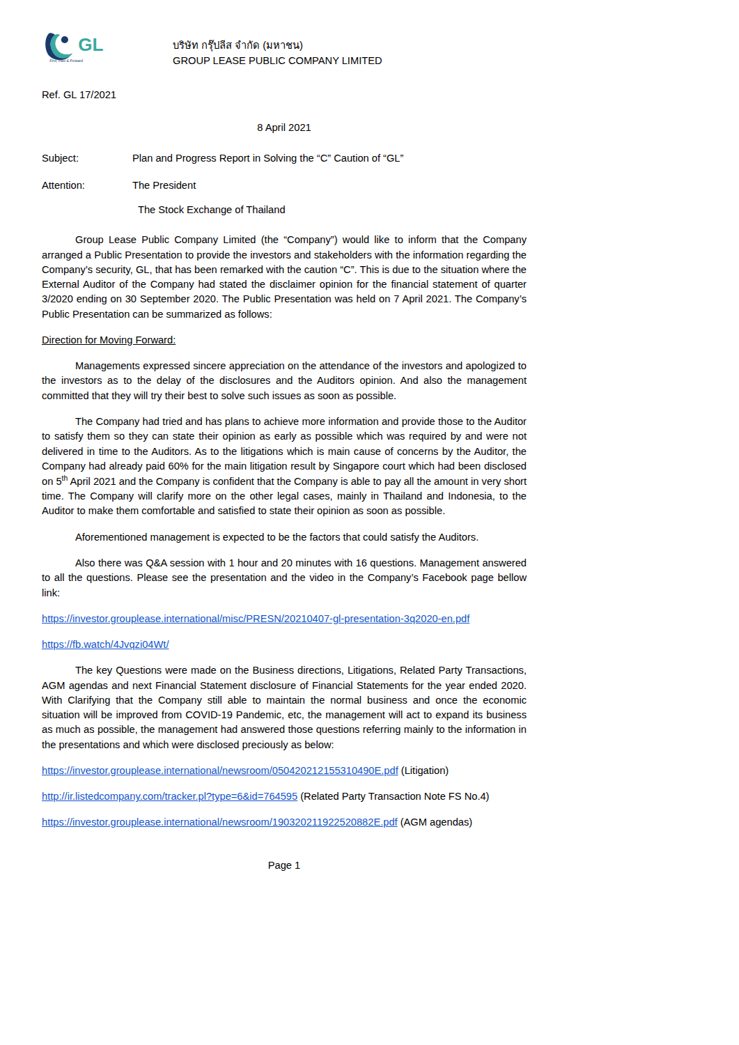GL First, Fast & Forward
บริษัท กรุ๊ปลีส จำกัด (มหาชน)
GROUP LEASE PUBLIC COMPANY LIMITED
Ref. GL 17/2021
8 April 2021
Subject:
Plan and Progress Report in Solving the “C” Caution of “GL”
Attention:
The President
The Stock Exchange of Thailand
Group Lease Public Company Limited (the “Company”) would like to inform that the Company arranged a Public Presentation to provide the investors and stakeholders with the information regarding the Company’s security, GL, that has been remarked with the caution “C”. This is due to the situation where the External Auditor of the Company had stated the disclaimer opinion for the financial statement of quarter 3/2020 ending on 30 September 2020. The Public Presentation was held on 7 April 2021. The Company’s Public Presentation can be summarized as follows:
Direction for Moving Forward:
Managements expressed sincere appreciation on the attendance of the investors and apologized to the investors as to the delay of the disclosures and the Auditors opinion. And also the management committed that they will try their best to solve such issues as soon as possible.
The Company had tried and has plans to achieve more information and provide those to the Auditor to satisfy them so they can state their opinion as early as possible which was required by and were not delivered in time to the Auditors. As to the litigations which is main cause of concerns by the Auditor, the Company had already paid 60% for the main litigation result by Singapore court which had been disclosed on 5th April 2021 and the Company is confident that the Company is able to pay all the amount in very short time. The Company will clarify more on the other legal cases, mainly in Thailand and Indonesia, to the Auditor to make them comfortable and satisfied to state their opinion as soon as possible.
Aforementioned management is expected to be the factors that could satisfy the Auditors.
Also there was Q&A session with 1 hour and 20 minutes with 16 questions. Management answered to all the questions. Please see the presentation and the video in the Company’s Facebook page bellow link:
https://investor.grouplease.international/misc/PRESN/20210407-gl-presentation-3q2020-en.pdf
https://fb.watch/4Jvqzi04Wt/
The key Questions were made on the Business directions, Litigations, Related Party Transactions, AGM agendas and next Financial Statement disclosure of Financial Statements for the year ended 2020. With Clarifying that the Company still able to maintain the normal business and once the economic situation will be improved from COVID-19 Pandemic, etc, the management will act to expand its business as much as possible, the management had answered those questions referring mainly to the information in the presentations and which were disclosed preciously as below:
https://investor.grouplease.international/newsroom/050420212155310490E.pdf (Litigation)
http://ir.listedcompany.com/tracker.pl?type=6&id=764595 (Related Party Transaction Note FS No.4)
https://investor.grouplease.international/newsroom/190320211922520882E.pdf (AGM agendas)
Page 1